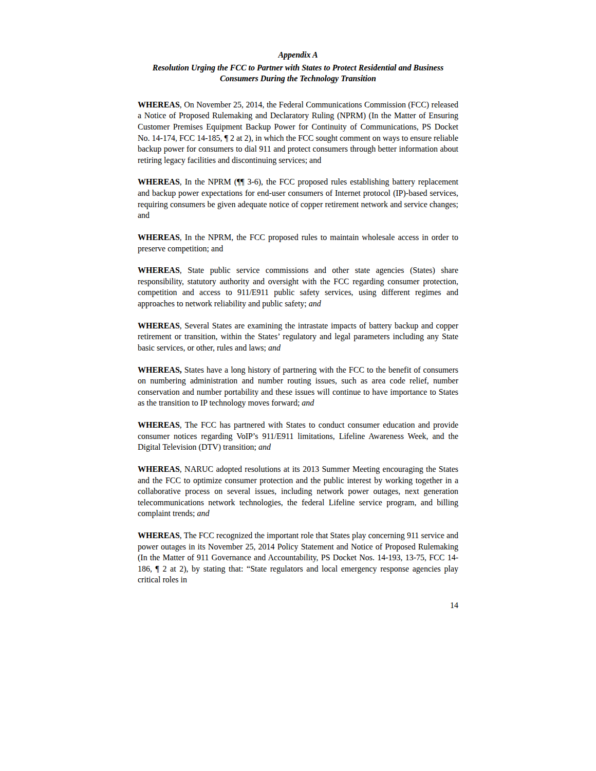Appendix A
Resolution Urging the FCC to Partner with States to Protect Residential and Business Consumers During the Technology Transition
WHEREAS, On November 25, 2014, the Federal Communications Commission (FCC) released a Notice of Proposed Rulemaking and Declaratory Ruling (NPRM) (In the Matter of Ensuring Customer Premises Equipment Backup Power for Continuity of Communications, PS Docket No. 14-174, FCC 14-185, ¶ 2 at 2), in which the FCC sought comment on ways to ensure reliable backup power for consumers to dial 911 and protect consumers through better information about retiring legacy facilities and discontinuing services; and
WHEREAS, In the NPRM (¶¶ 3-6), the FCC proposed rules establishing battery replacement and backup power expectations for end-user consumers of Internet protocol (IP)-based services, requiring consumers be given adequate notice of copper retirement network and service changes; and
WHEREAS, In the NPRM, the FCC proposed rules to maintain wholesale access in order to preserve competition; and
WHEREAS, State public service commissions and other state agencies (States) share responsibility, statutory authority and oversight with the FCC regarding consumer protection, competition and access to 911/E911 public safety services, using different regimes and approaches to network reliability and public safety; and
WHEREAS, Several States are examining the intrastate impacts of battery backup and copper retirement or transition, within the States’ regulatory and legal parameters including any State basic services, or other, rules and laws; and
WHEREAS, States have a long history of partnering with the FCC to the benefit of consumers on numbering administration and number routing issues, such as area code relief, number conservation and number portability and these issues will continue to have importance to States as the transition to IP technology moves forward; and
WHEREAS, The FCC has partnered with States to conduct consumer education and provide consumer notices regarding VoIP’s 911/E911 limitations, Lifeline Awareness Week, and the Digital Television (DTV) transition; and
WHEREAS, NARUC adopted resolutions at its 2013 Summer Meeting encouraging the States and the FCC to optimize consumer protection and the public interest by working together in a collaborative process on several issues, including network power outages, next generation telecommunications network technologies, the federal Lifeline service program, and billing complaint trends; and
WHEREAS, The FCC recognized the important role that States play concerning 911 service and power outages in its November 25, 2014 Policy Statement and Notice of Proposed Rulemaking (In the Matter of 911 Governance and Accountability, PS Docket Nos. 14-193, 13-75, FCC 14-186, ¶ 2 at 2), by stating that: “State regulators and local emergency response agencies play critical roles in
14